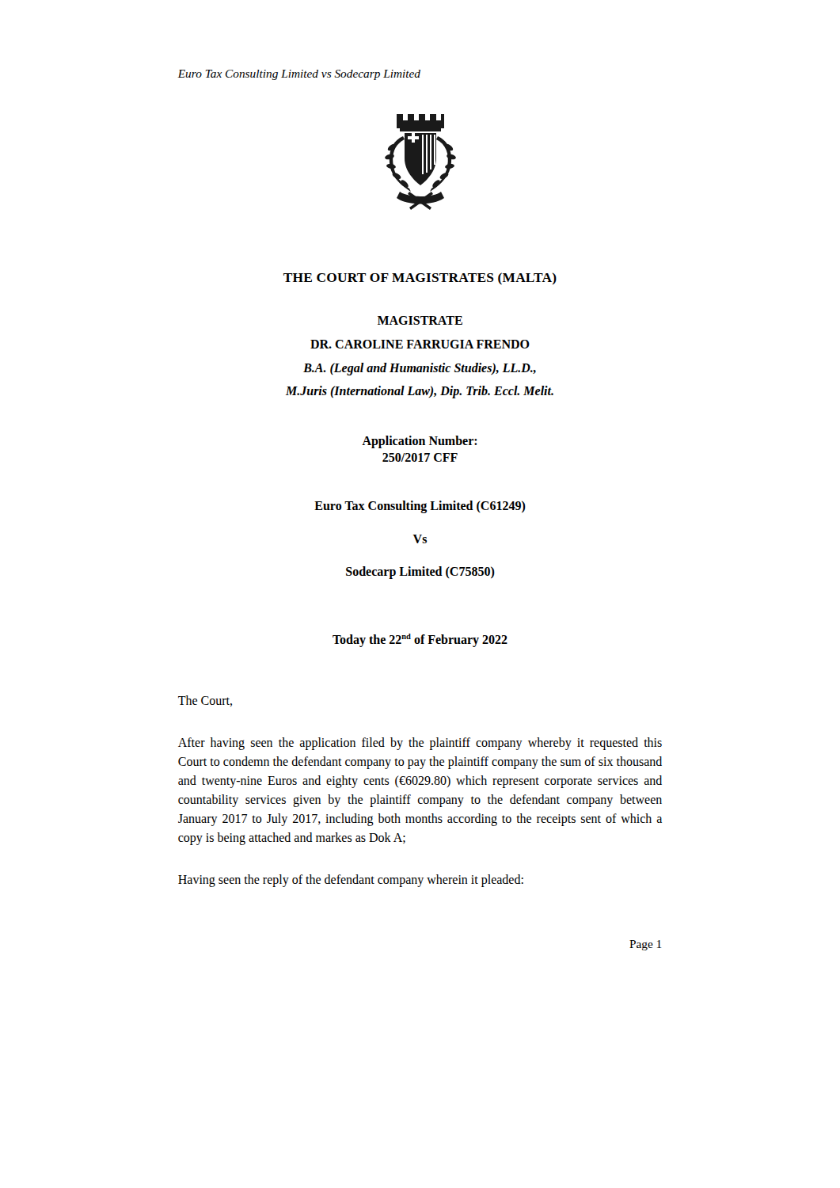Euro Tax Consulting Limited vs Sodecarp Limited
THE COURT OF MAGISTRATES (MALTA)
MAGISTRATE
DR. CAROLINE FARRUGIA FRENDO
B.A. (Legal and Humanistic Studies), LL.D.,
M.Juris (International Law), Dip. Trib. Eccl. Melit.
Application Number:
250/2017 CFF
Euro Tax Consulting Limited (C61249)
Vs
Sodecarp Limited (C75850)
Today the 22nd of February 2022
The Court,
After having seen the application filed by the plaintiff company whereby it requested this Court to condemn the defendant company to pay the plaintiff company the sum of six thousand and twenty-nine Euros and eighty cents (€6029.80) which represent corporate services and countability services given by the plaintiff company to the defendant company between January 2017 to July 2017, including both months according to the receipts sent of which a copy is being attached and markes as Dok A;
Having seen the reply of the defendant company wherein it pleaded:
Page 1